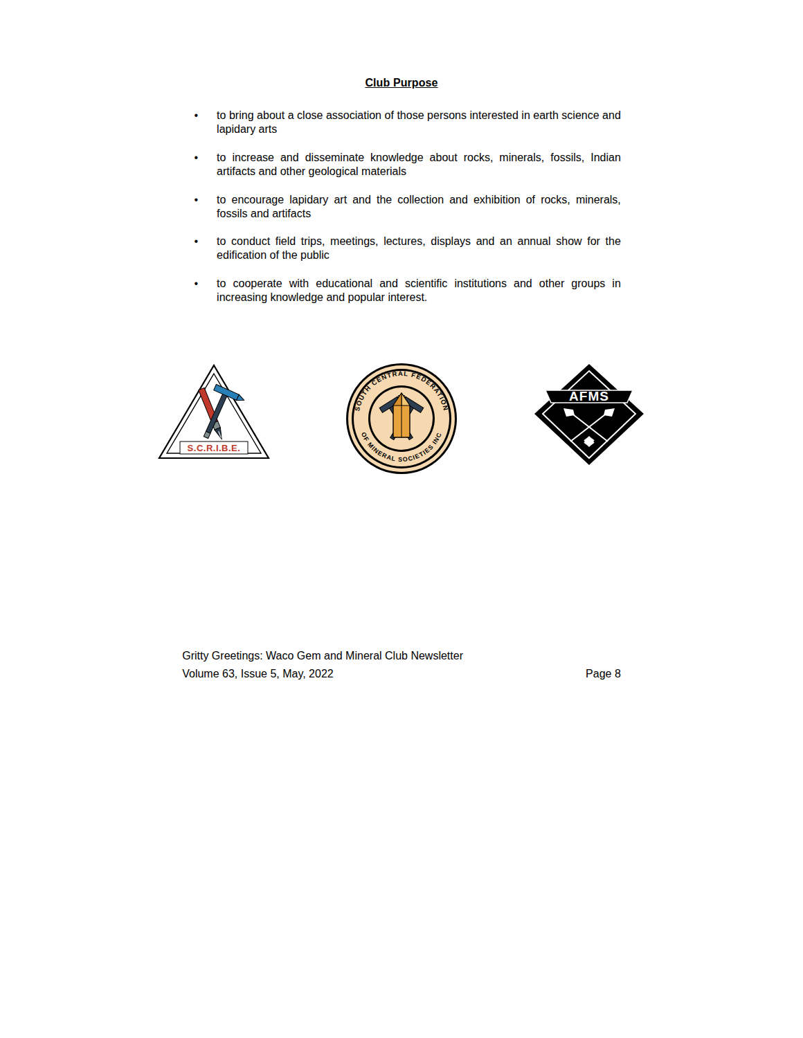Club Purpose
to bring about a close association of those persons interested in earth science and lapidary arts
to increase and disseminate knowledge about rocks, minerals, fossils, Indian artifacts and other geological materials
to encourage lapidary art and the collection and exhibition of rocks, minerals, fossils and artifacts
to conduct field trips, meetings, lectures, displays and an annual show for the edification of the public
to cooperate with educational and scientific institutions and other groups in increasing knowledge and popular interest.
S.C.R.I.B.E. logo: triangle containing a pen and rock hammer S.C.R.I.B.E.
South Central Federation of Mineral Societies Inc. logo: circular seal with crystal and crossed hammers SOUTH CENTRAL FEDERATION OF MINERAL SOCIETIES INC
AFMS logo: black diamond shape with AFMS banner and crossed tools AFMS
Gritty Greetings: Waco Gem and Mineral Club Newsletter
Volume 63, Issue 5, May, 2022 Page 8